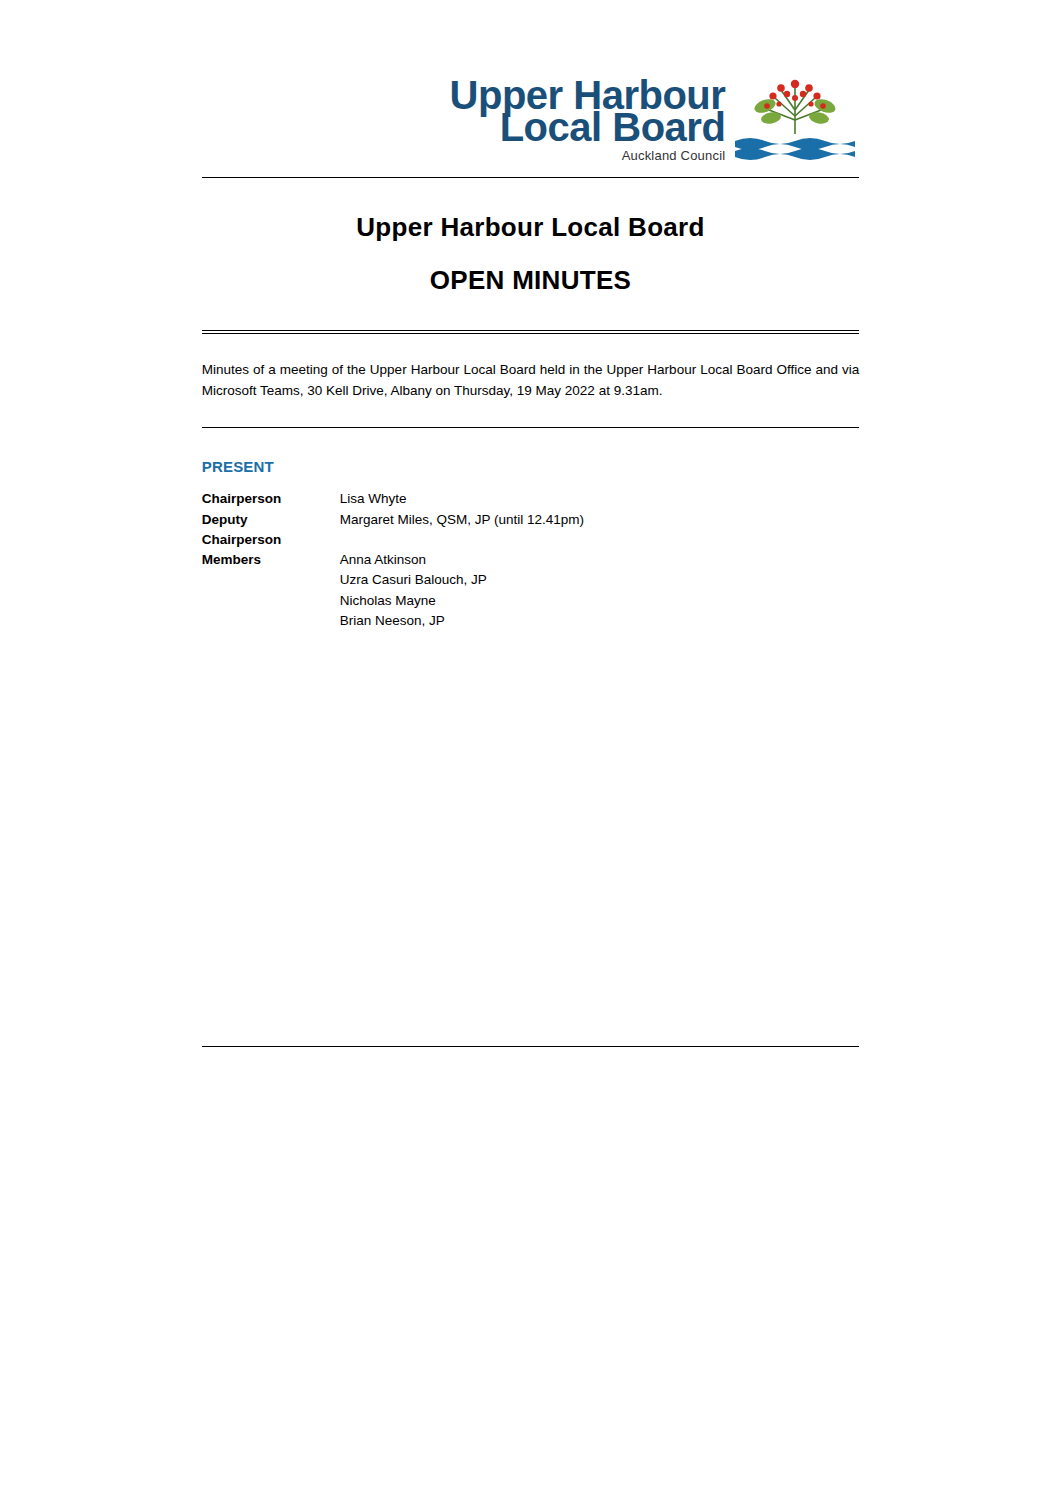Upper Harbour
Local Board
Auckland Council
Upper Harbour Local Board
OPEN MINUTES
Minutes of a meeting of the Upper Harbour Local Board held in the Upper Harbour Local Board Office and via Microsoft Teams, 30 Kell Drive, Albany on Thursday, 19 May 2022 at 9.31am.
PRESENT
| Chairperson | Lisa Whyte |
| Deputy Chairperson | Margaret Miles, QSM, JP (until 12.41pm) |
| Members | Anna Atkinson |
| | Uzra Casuri Balouch, JP |
| | Nicholas Mayne |
| | Brian Neeson, JP |